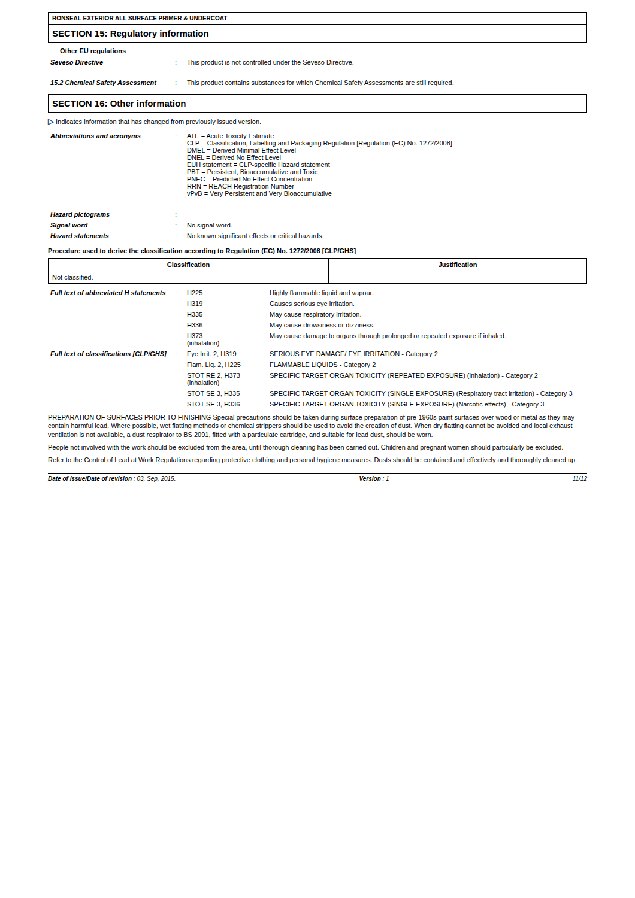RONSEAL EXTERIOR ALL SURFACE PRIMER & UNDERCOAT
SECTION 15: Regulatory information
Other EU regulations
| Seveso Directive | : | This product is not controlled under the Seveso Directive. |
| 15.2 Chemical Safety Assessment | : | This product contains substances for which Chemical Safety Assessments are still required. |
SECTION 16: Other information
▷ Indicates information that has changed from previously issued version.
| Abbreviations and acronyms | : | ATE = Acute Toxicity Estimate CLP = Classification, Labelling and Packaging Regulation [Regulation (EC) No. 1272/2008] DMEL = Derived Minimal Effect Level DNEL = Derived No Effect Level EUH statement = CLP-specific Hazard statement PBT = Persistent, Bioaccumulative and Toxic PNEC = Predicted No Effect Concentration RRN = REACH Registration Number vPvB = Very Persistent and Very Bioaccumulative |
| Hazard pictograms | : | |
| Signal word | : | No signal word. |
| Hazard statements | : | No known significant effects or critical hazards. |
Procedure used to derive the classification according to Regulation (EC) No. 1272/2008 [CLP/GHS]
| Classification | Justification |
| --- | --- |
| Not classified. | |
| Full text of abbreviated H statements | : | H225 | Highly flammable liquid and vapour. |
| | | H319 | Causes serious eye irritation. |
| | | H335 | May cause respiratory irritation. |
| | | H336 | May cause drowsiness or dizziness. |
| | | H373 (inhalation) | May cause damage to organs through prolonged or repeated exposure if inhaled. |
| Full text of classifications [CLP/GHS] | : | Eye Irrit. 2, H319 | SERIOUS EYE DAMAGE/ EYE IRRITATION - Category 2 |
| | | Flam. Liq. 2, H225 | FLAMMABLE LIQUIDS - Category 2 |
| | | STOT RE 2, H373 (inhalation) | SPECIFIC TARGET ORGAN TOXICITY (REPEATED EXPOSURE) (inhalation) - Category 2 |
| | | STOT SE 3, H335 | SPECIFIC TARGET ORGAN TOXICITY (SINGLE EXPOSURE) (Respiratory tract irritation) - Category 3 |
| | | STOT SE 3, H336 | SPECIFIC TARGET ORGAN TOXICITY (SINGLE EXPOSURE) (Narcotic effects) - Category 3 |
PREPARATION OF SURFACES PRIOR TO FINISHING Special precautions should be taken during surface preparation of pre-1960s paint surfaces over wood or metal as they may contain harmful lead. Where possible, wet flatting methods or chemical strippers should be used to avoid the creation of dust. When dry flatting cannot be avoided and local exhaust ventilation is not available, a dust respirator to BS 2091, fitted with a particulate cartridge, and suitable for lead dust, should be worn.
People not involved with the work should be excluded from the area, until thorough cleaning has been carried out. Children and pregnant women should particularly be excluded.
Refer to the Control of Lead at Work Regulations regarding protective clothing and personal hygiene measures. Dusts should be contained and effectively and thoroughly cleaned up.
Date of issue/Date of revision : 03, Sep, 2015.
Version : 1
11/12